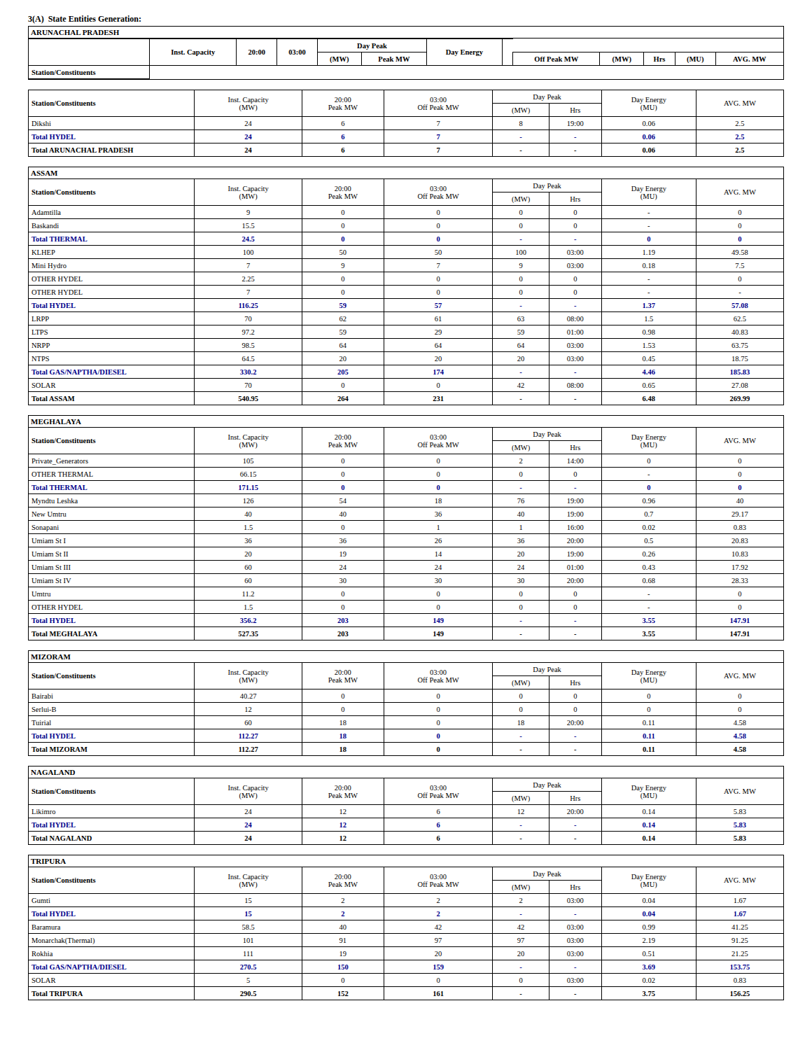3(A) State Entities Generation:
ARUNACHAL PRADESH
| | Inst. Capacity | 20:00 | 03:00 | Day Peak | Day Energy | |
| --- | --- | --- | --- | --- | --- | --- |
| (MW) | Peak MW | Off Peak MW | (MW) | Hrs | (MU) | AVG. MW |
| Station/Constituents | |
| Station/Constituents | Inst. Capacity (MW) | 20:00 Peak MW | 03:00 Off Peak MW | Day Peak | Day Energy (MU) | AVG. MW |
| (MW) | Hrs |
| Dikshi | 24 | 6 | 7 | 8 | 19:00 | 0.06 | 2.5 |
| Total HYDEL | 24 | 6 | 7 | - | - | 0.06 | 2.5 |
| Total ARUNACHAL PRADESH | 24 | 6 | 7 | - | - | 0.06 | 2.5 |
ASSAM
| Station/Constituents | Inst. Capacity (MW) | 20:00 Peak MW | 03:00 Off Peak MW | Day Peak | Day Energy (MU) | AVG. MW |
| (MW) | Hrs |
| Adamtilla | 9 | 0 | 0 | 0 | 0 | - | 0 |
| Baskandi | 15.5 | 0 | 0 | 0 | 0 | - | 0 |
| Total THERMAL | 24.5 | 0 | 0 | - | - | 0 | 0 |
| KLHEP | 100 | 50 | 50 | 100 | 03:00 | 1.19 | 49.58 |
| Mini Hydro | 7 | 9 | 7 | 9 | 03:00 | 0.18 | 7.5 |
| OTHER HYDEL | 2.25 | 0 | 0 | 0 | 0 | - | 0 |
| OTHER HYDEL | 7 | 0 | 0 | 0 | 0 | - | - |
| Total HYDEL | 116.25 | 59 | 57 | - | - | 1.37 | 57.08 |
| LRPP | 70 | 62 | 61 | 63 | 08:00 | 1.5 | 62.5 |
| LTPS | 97.2 | 59 | 29 | 59 | 01:00 | 0.98 | 40.83 |
| NRPP | 98.5 | 64 | 64 | 64 | 03:00 | 1.53 | 63.75 |
| NTPS | 64.5 | 20 | 20 | 20 | 03:00 | 0.45 | 18.75 |
| Total GAS/NAPTHA/DIESEL | 330.2 | 205 | 174 | - | - | 4.46 | 185.83 |
| SOLAR | 70 | 0 | 0 | 42 | 08:00 | 0.65 | 27.08 |
| Total ASSAM | 540.95 | 264 | 231 | - | - | 6.48 | 269.99 |
MEGHALAYA
| Station/Constituents | Inst. Capacity (MW) | 20:00 Peak MW | 03:00 Off Peak MW | Day Peak | Day Energy (MU) | AVG. MW |
| (MW) | Hrs |
| Private_Generators | 105 | 0 | 0 | 2 | 14:00 | 0 | 0 |
| OTHER THERMAL | 66.15 | 0 | 0 | 0 | 0 | - | 0 |
| Total THERMAL | 171.15 | 0 | 0 | - | - | 0 | 0 |
| Myndtu Leshka | 126 | 54 | 18 | 76 | 19:00 | 0.96 | 40 |
| New Umtru | 40 | 40 | 36 | 40 | 19:00 | 0.7 | 29.17 |
| Sonapani | 1.5 | 0 | 1 | 1 | 16:00 | 0.02 | 0.83 |
| Umiam St I | 36 | 36 | 26 | 36 | 20:00 | 0.5 | 20.83 |
| Umiam St II | 20 | 19 | 14 | 20 | 19:00 | 0.26 | 10.83 |
| Umiam St III | 60 | 24 | 24 | 24 | 01:00 | 0.43 | 17.92 |
| Umiam St IV | 60 | 30 | 30 | 30 | 20:00 | 0.68 | 28.33 |
| Umtru | 11.2 | 0 | 0 | 0 | 0 | - | 0 |
| OTHER HYDEL | 1.5 | 0 | 0 | 0 | 0 | - | 0 |
| Total HYDEL | 356.2 | 203 | 149 | - | - | 3.55 | 147.91 |
| Total MEGHALAYA | 527.35 | 203 | 149 | - | - | 3.55 | 147.91 |
MIZORAM
| Station/Constituents | Inst. Capacity (MW) | 20:00 Peak MW | 03:00 Off Peak MW | Day Peak | Day Energy (MU) | AVG. MW |
| (MW) | Hrs |
| Bairabi | 40.27 | 0 | 0 | 0 | 0 | 0 | 0 |
| Serlui-B | 12 | 0 | 0 | 0 | 0 | 0 | 0 |
| Tuirial | 60 | 18 | 0 | 18 | 20:00 | 0.11 | 4.58 |
| Total HYDEL | 112.27 | 18 | 0 | - | - | 0.11 | 4.58 |
| Total MIZORAM | 112.27 | 18 | 0 | - | - | 0.11 | 4.58 |
NAGALAND
| Station/Constituents | Inst. Capacity (MW) | 20:00 Peak MW | 03:00 Off Peak MW | Day Peak | Day Energy (MU) | AVG. MW |
| (MW) | Hrs |
| Likimro | 24 | 12 | 6 | 12 | 20:00 | 0.14 | 5.83 |
| Total HYDEL | 24 | 12 | 6 | - | - | 0.14 | 5.83 |
| Total NAGALAND | 24 | 12 | 6 | - | - | 0.14 | 5.83 |
TRIPURA
| Station/Constituents | Inst. Capacity (MW) | 20:00 Peak MW | 03:00 Off Peak MW | Day Peak | Day Energy (MU) | AVG. MW |
| (MW) | Hrs |
| Gumti | 15 | 2 | 2 | 2 | 03:00 | 0.04 | 1.67 |
| Total HYDEL | 15 | 2 | 2 | - | - | 0.04 | 1.67 |
| Baramura | 58.5 | 40 | 42 | 42 | 03:00 | 0.99 | 41.25 |
| Monarchak(Thermal) | 101 | 91 | 97 | 97 | 03:00 | 2.19 | 91.25 |
| Rokhia | 111 | 19 | 20 | 20 | 03:00 | 0.51 | 21.25 |
| Total GAS/NAPTHA/DIESEL | 270.5 | 150 | 159 | - | - | 3.69 | 153.75 |
| SOLAR | 5 | 0 | 0 | 0 | 03:00 | 0.02 | 0.83 |
| Total TRIPURA | 290.5 | 152 | 161 | - | - | 3.75 | 156.25 |